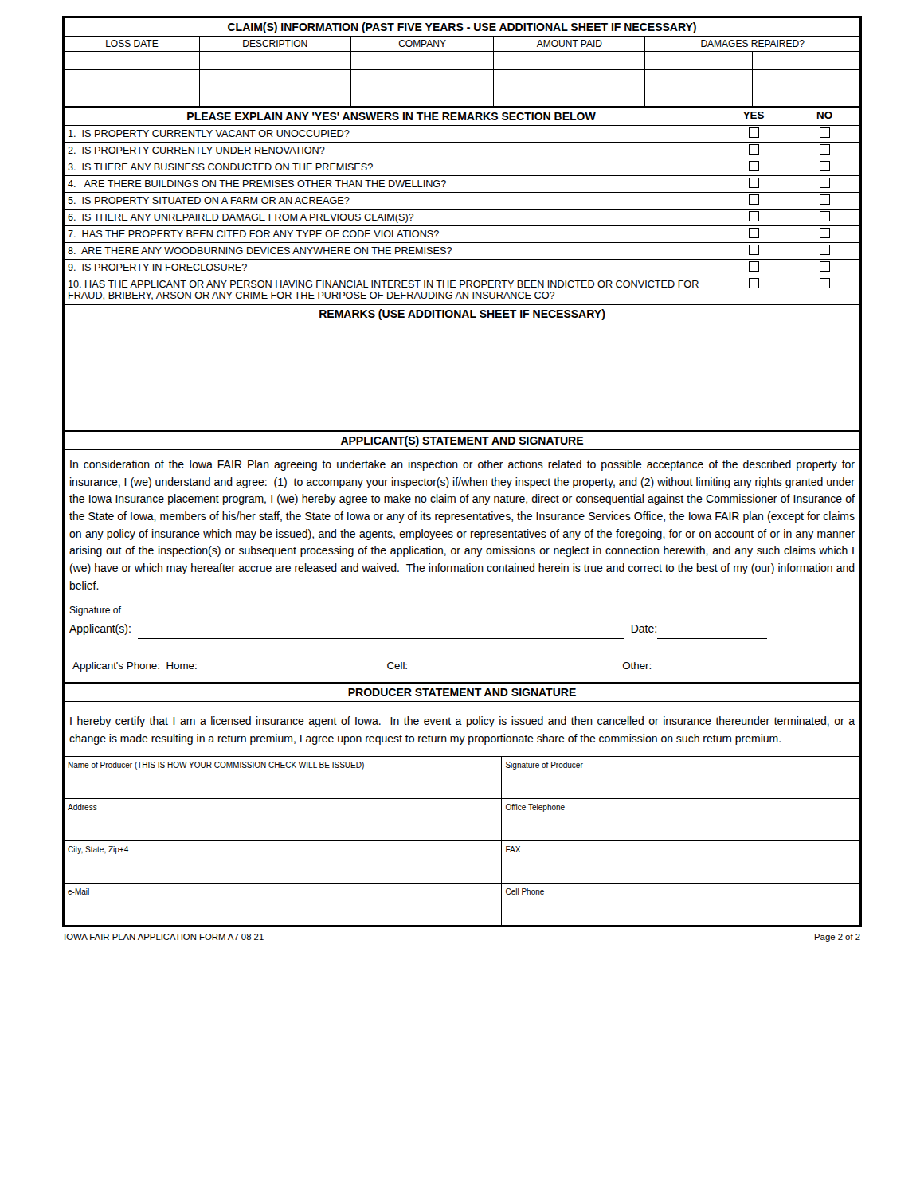| CLAIM(S) INFORMATION (PAST FIVE YEARS - USE ADDITIONAL SHEET IF NECESSARY) |
| LOSS DATE | DESCRIPTION | COMPANY | AMOUNT PAID | DAMAGES REPAIRED? |
| PLEASE EXPLAIN ANY 'YES' ANSWERS IN THE REMARKS SECTION BELOW | YES | NO |
| 1. IS PROPERTY CURRENTLY VACANT OR UNOCCUPIED? | | |
| 2. IS PROPERTY CURRENTLY UNDER RENOVATION? | | |
| 3. IS THERE ANY BUSINESS CONDUCTED ON THE PREMISES? | | |
| 4. ARE THERE BUILDINGS ON THE PREMISES OTHER THAN THE DWELLING? | | |
| 5. IS PROPERTY SITUATED ON A FARM OR AN ACREAGE? | | |
| 6. IS THERE ANY UNREPAIRED DAMAGE FROM A PREVIOUS CLAIM(S)? | | |
| 7. HAS THE PROPERTY BEEN CITED FOR ANY TYPE OF CODE VIOLATIONS? | | |
| 8. ARE THERE ANY WOODBURNING DEVICES ANYWHERE ON THE PREMISES? | | |
| 9. IS PROPERTY IN FORECLOSURE? | | |
| 10. HAS THE APPLICANT OR ANY PERSON HAVING FINANCIAL INTEREST IN THE PROPERTY BEEN INDICTED OR CONVICTED FOR FRAUD, BRIBERY, ARSON OR ANY CRIME FOR THE PURPOSE OF DEFRAUDING AN INSURANCE CO? | | |
| REMARKS (USE ADDITIONAL SHEET IF NECESSARY) |
| APPLICANT(S) STATEMENT AND SIGNATURE |
| In consideration of the Iowa FAIR Plan agreeing to undertake an inspection or other actions related to possible acceptance of the described property for insurance, I (we) understand and agree: (1) to accompany your inspector(s) if/when they inspect the property, and (2) without limiting any rights granted under the Iowa Insurance placement program, I (we) hereby agree to make no claim of any nature, direct or consequential against the Commissioner of Insurance of the State of Iowa, members of his/her staff, the State of Iowa or any of its representatives, the Insurance Services Office, the Iowa FAIR plan (except for claims on any policy of insurance which may be issued), and the agents, employees or representatives of any of the foregoing, for or on account of or in any manner arising out of the inspection(s) or subsequent processing of the application, or any omissions or neglect in connection herewith, and any such claims which I (we) have or which may hereafter accrue are released and waived. The information contained herein is true and correct to the best of my (our) information and belief. Signature of Applicant(s): Date: / Applicant's Phone: Home: / Cell: / Other: / |
| PRODUCER STATEMENT AND SIGNATURE |
| I hereby certify that I am a licensed insurance agent of Iowa. In the event a policy is issued and then cancelled or insurance thereunder terminated, or a change is made resulting in a return premium, I agree upon request to return my proportionate share of the commission on such return premium. |
| Name of Producer (THIS IS HOW YOUR COMMISSION CHECK WILL BE ISSUED) | Signature of Producer |
| Address | Office Telephone |
| City, State, Zip+4 | FAX |
| e-Mail | Cell Phone |
IOWA FAIR PLAN APPLICATION FORM A7 08 21 Page 2 of 2